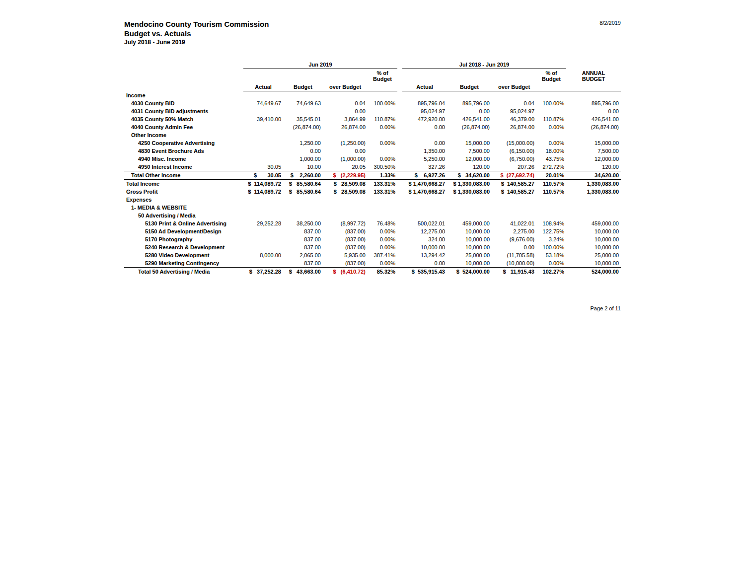8/2/2019
Mendocino County Tourism Commission
Budget vs. Actuals
July 2018 - June 2019
| | Jun 2019 | | Jul 2018 - Jun 2019 | |
| --- | --- | --- | --- | --- |
| | | | | % of Budget | | | | | % of Budget | ANNUAL BUDGET |
| | Actual | Budget | over Budget | | | Actual | Budget | over Budget | | |
| Income | |
| 4030 County BID | 74,649.67 | 74,649.63 | 0.04 | 100.00% | | 895,796.04 | 895,796.00 | 0.04 | 100.00% | 895,796.00 |
| 4031 County BID adjustments | | | 0.00 | | | 95,024.97 | 0.00 | 95,024.97 | | 0.00 |
| 4035 County 50% Match | 39,410.00 | 35,545.01 | 3,864.99 | 110.87% | | 472,920.00 | 426,541.00 | 46,379.00 | 110.87% | 426,541.00 |
| 4040 County Admin Fee | | (26,874.00) | 26,874.00 | 0.00% | | 0.00 | (26,874.00) | 26,874.00 | 0.00% | (26,874.00) |
| Other Income | |
| 4250 Cooperative Advertising | | 1,250.00 | (1,250.00) | 0.00% | | 0.00 | 15,000.00 | (15,000.00) | 0.00% | 15,000.00 |
| 4830 Event Brochure Ads | | 0.00 | 0.00 | | | 1,350.00 | 7,500.00 | (6,150.00) | 18.00% | 7,500.00 |
| 4940 Misc. Income | | 1,000.00 | (1,000.00) | 0.00% | | 5,250.00 | 12,000.00 | (6,750.00) | 43.75% | 12,000.00 |
| 4950 Interest Income | 30.05 | 10.00 | 20.05 | 300.50% | | 327.26 | 120.00 | 207.26 | 272.72% | 120.00 |
| Total Other Income | $ 30.05 | $ 2,260.00 | $ (2,229.95) | 1.33% | | $ 6,927.26 | $ 34,620.00 | $ (27,692.74) | 20.01% | 34,620.00 |
| Total Income | $ 114,089.72 | $ 85,580.64 | $ 28,509.08 | 133.31% | | $ 1,470,668.27 | $ 1,330,083.00 | $ 140,585.27 | 110.57% | 1,330,083.00 |
| Gross Profit | $ 114,089.72 | $ 85,580.64 | $ 28,509.08 | 133.31% | | $ 1,470,668.27 | $ 1,330,083.00 | $ 140,585.27 | 110.57% | 1,330,083.00 |
| Expenses | |
| 1- MEDIA & WEBSITE | |
| 50 Advertising / Media | |
| 5130 Print & Online Advertising | 29,252.28 | 38,250.00 | (8,997.72) | 76.48% | | 500,022.01 | 459,000.00 | 41,022.01 | 108.94% | 459,000.00 |
| 5150 Ad Development/Design | | 837.00 | (837.00) | 0.00% | | 12,275.00 | 10,000.00 | 2,275.00 | 122.75% | 10,000.00 |
| 5170 Photography | | 837.00 | (837.00) | 0.00% | | 324.00 | 10,000.00 | (9,676.00) | 3.24% | 10,000.00 |
| 5240 Research & Development | | 837.00 | (837.00) | 0.00% | | 10,000.00 | 10,000.00 | 0.00 | 100.00% | 10,000.00 |
| 5280 Video Development | 8,000.00 | 2,065.00 | 5,935.00 | 387.41% | | 13,294.42 | 25,000.00 | (11,705.58) | 53.18% | 25,000.00 |
| 5290 Marketing Contingency | | 837.00 | (837.00) | 0.00% | | 0.00 | 10,000.00 | (10,000.00) | 0.00% | 10,000.00 |
| Total 50 Advertising / Media | $ 37,252.28 | $ 43,663.00 | $ (6,410.72) | 85.32% | | $ 535,915.43 | $ 524,000.00 | $ 11,915.43 | 102.27% | 524,000.00 |
Page 2 of 11